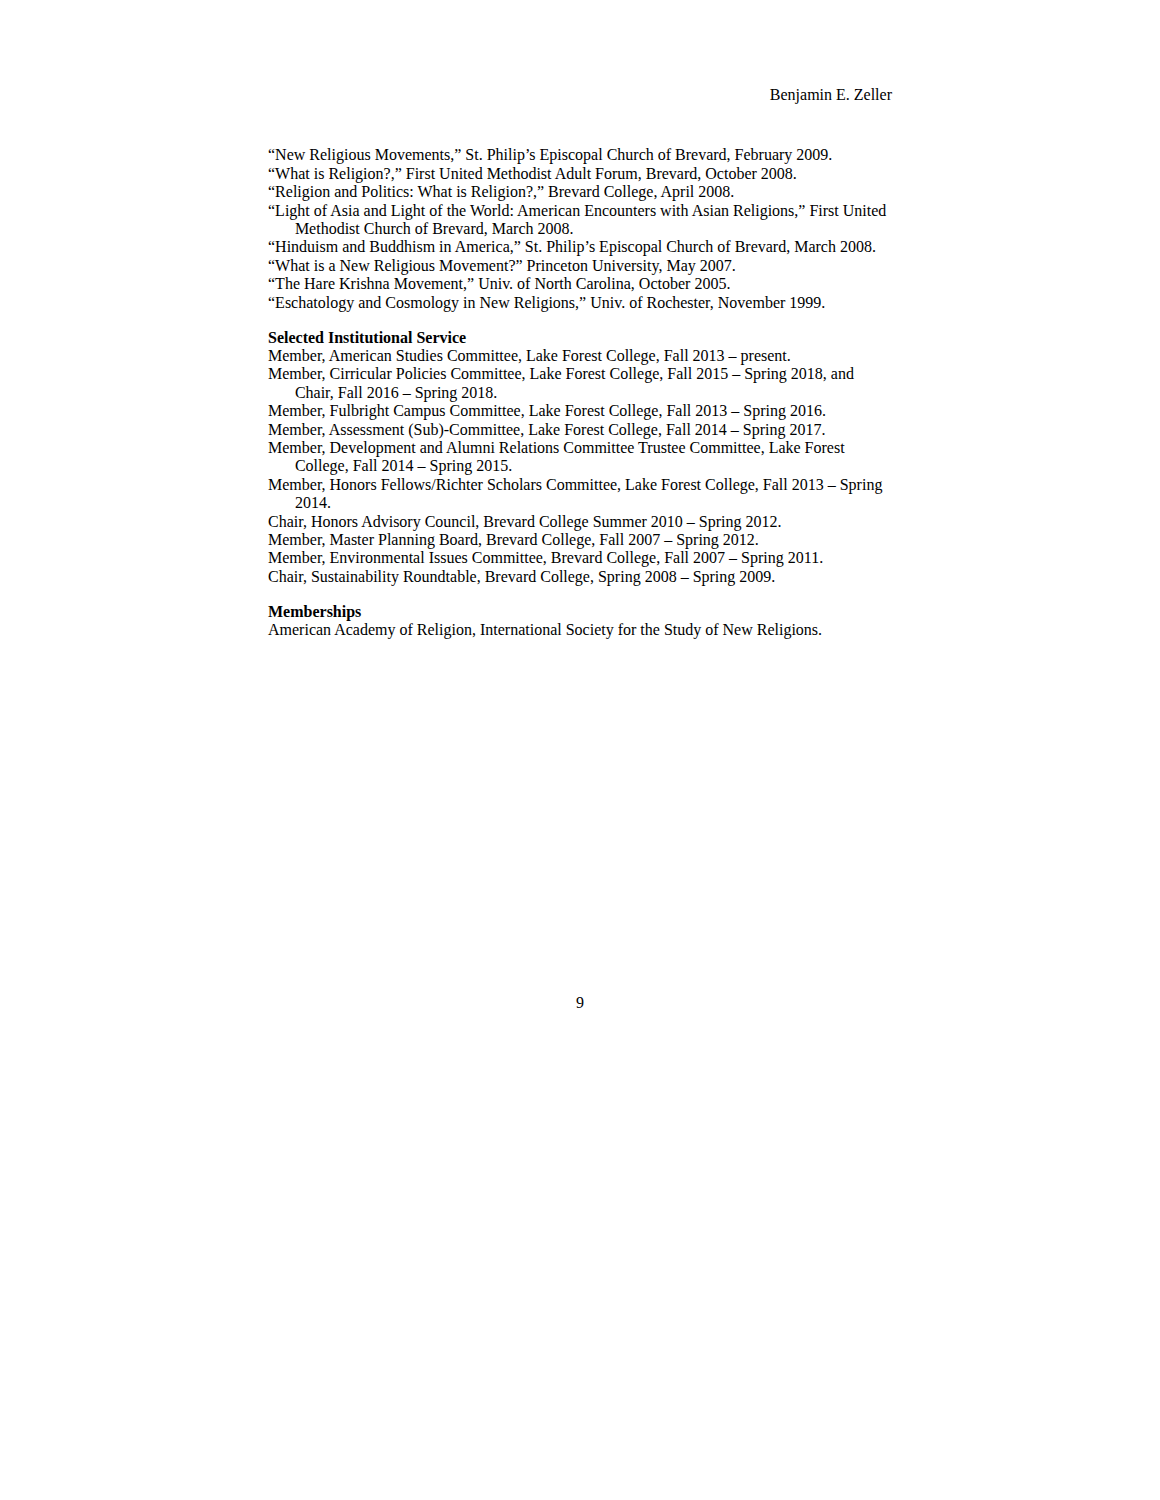Benjamin E. Zeller
“New Religious Movements,” St. Philip’s Episcopal Church of Brevard, February 2009.
“What is Religion?,” First United Methodist Adult Forum, Brevard, October 2008.
“Religion and Politics: What is Religion?,” Brevard College, April 2008.
“Light of Asia and Light of the World: American Encounters with Asian Religions,” First United Methodist Church of Brevard, March 2008.
“Hinduism and Buddhism in America,” St. Philip’s Episcopal Church of Brevard, March 2008.
“What is a New Religious Movement?” Princeton University, May 2007.
“The Hare Krishna Movement,” Univ. of North Carolina, October 2005.
“Eschatology and Cosmology in New Religions,” Univ. of Rochester, November 1999.
Selected Institutional Service
Member, American Studies Committee, Lake Forest College, Fall 2013 – present.
Member, Cirricular Policies Committee, Lake Forest College, Fall 2015 – Spring 2018, and Chair, Fall 2016 – Spring 2018.
Member, Fulbright Campus Committee, Lake Forest College, Fall 2013 – Spring 2016.
Member, Assessment (Sub)-Committee, Lake Forest College, Fall 2014 – Spring 2017.
Member, Development and Alumni Relations Committee Trustee Committee, Lake Forest College, Fall 2014 – Spring 2015.
Member, Honors Fellows/Richter Scholars Committee, Lake Forest College, Fall 2013 – Spring 2014.
Chair, Honors Advisory Council, Brevard College Summer 2010 – Spring 2012.
Member, Master Planning Board, Brevard College, Fall 2007 – Spring 2012.
Member, Environmental Issues Committee, Brevard College, Fall 2007 – Spring 2011.
Chair, Sustainability Roundtable, Brevard College, Spring 2008 – Spring 2009.
Memberships
American Academy of Religion, International Society for the Study of New Religions.
9